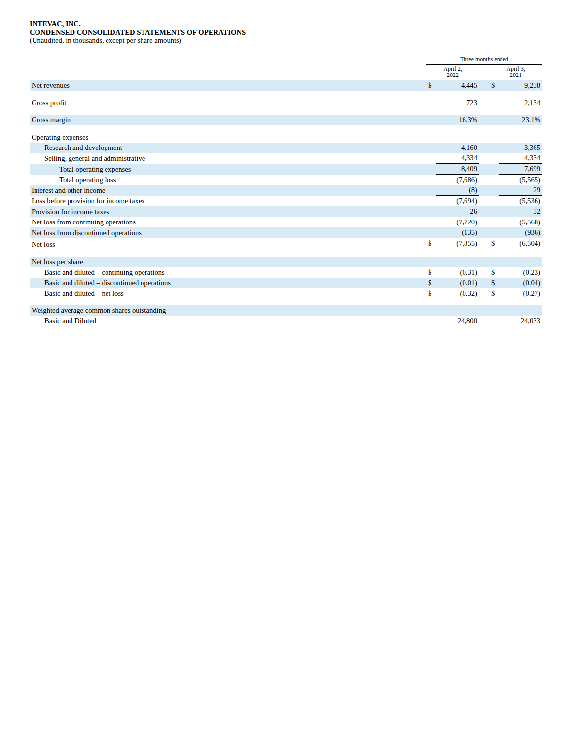INTEVAC, INC.
CONDENSED CONSOLIDATED STATEMENTS OF OPERATIONS
(Unaudited, in thousands, except per share amounts)
| | | Three months ended |
| | | April 2, 2022 | | April 3, 2021 |
| Net revenues | | $ | 4,445 | | $ | 9,238 |
| Gross profit | | | 723 | | | 2,134 |
| Gross margin | | | 16.3% | | | 23.1% |
| Operating expenses | | | | | | |
| Research and development | | | 4,160 | | | 3,365 |
| Selling, general and administrative | | | 4,334 | | | 4,334 |
| Total operating expenses | | | 8,409 | | | 7,699 |
| Total operating loss | | | (7,686) | | | (5,565) |
| Interest and other income | | | (8) | | | 29 |
| Loss before provision for income taxes | | | (7,694) | | | (5,536) |
| Provision for income taxes | | | 26 | | | 32 |
| Net loss from continuing operations | | | (7,720) | | | (5,568) |
| Net loss from discontinued operations | | | (135) | | | (936) |
| Net loss | | $ | (7,855) | | $ | (6,504) |
| Net loss per share | | | | | | |
| Basic and diluted – continuing operations | | $ | (0.31) | | $ | (0.23) |
| Basic and diluted – discontinued operations | | $ | (0.01) | | $ | (0.04) |
| Basic and diluted – net loss | | $ | (0.32) | | $ | (0.27) |
| Weighted average common shares outstanding | | | | | | |
| Basic and Diluted | | | 24,800 | | | 24,033 |